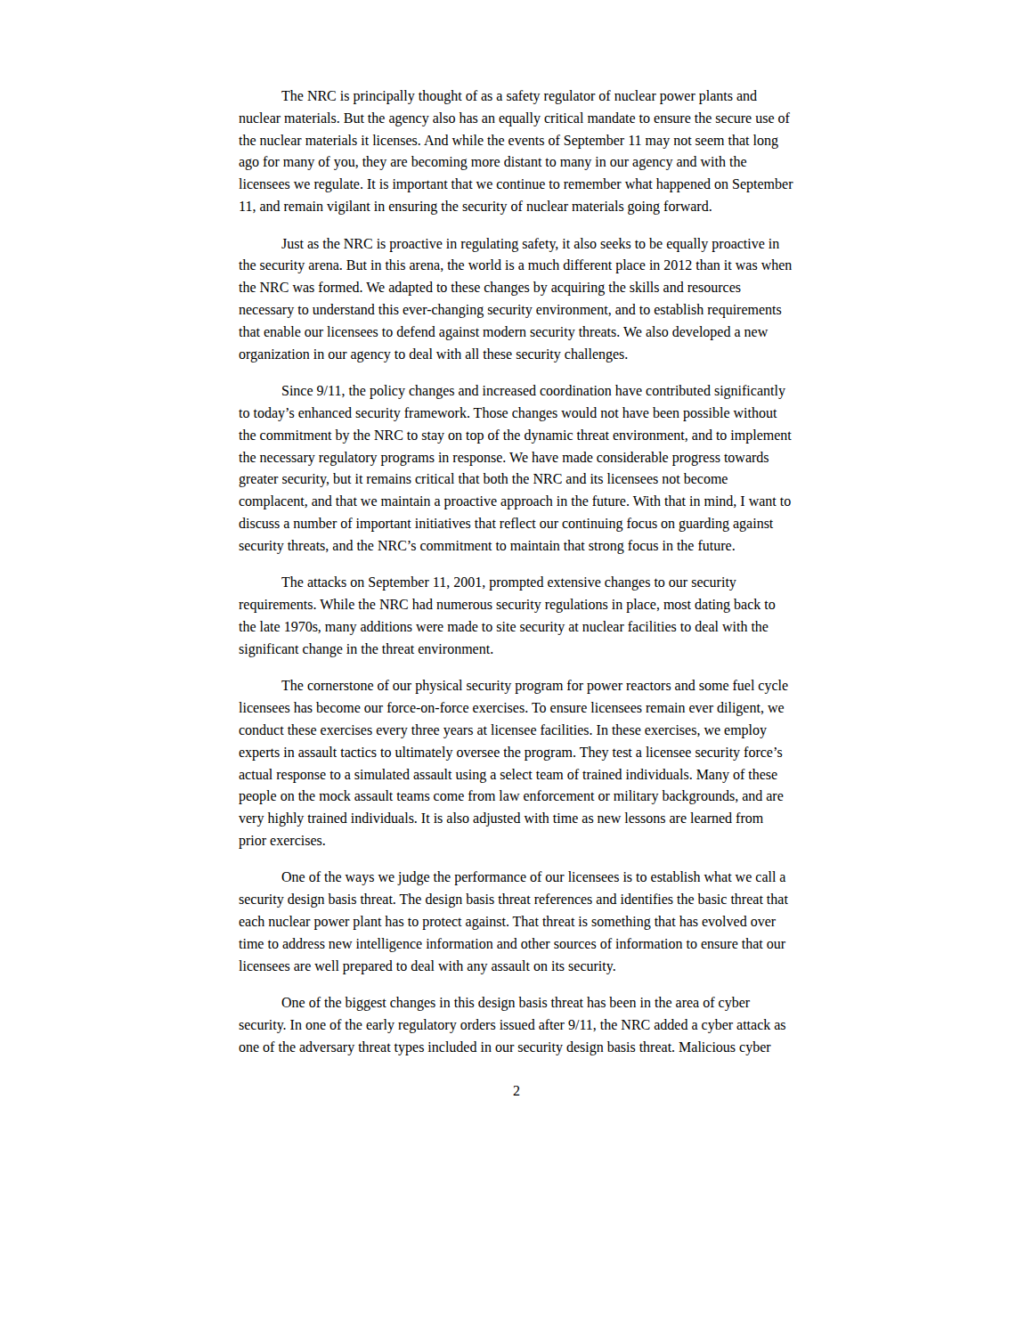The NRC is principally thought of as a safety regulator of nuclear power plants and nuclear materials. But the agency also has an equally critical mandate to ensure the secure use of the nuclear materials it licenses. And while the events of September 11 may not seem that long ago for many of you, they are becoming more distant to many in our agency and with the licensees we regulate. It is important that we continue to remember what happened on September 11, and remain vigilant in ensuring the security of nuclear materials going forward.
Just as the NRC is proactive in regulating safety, it also seeks to be equally proactive in the security arena. But in this arena, the world is a much different place in 2012 than it was when the NRC was formed. We adapted to these changes by acquiring the skills and resources necessary to understand this ever-changing security environment, and to establish requirements that enable our licensees to defend against modern security threats. We also developed a new organization in our agency to deal with all these security challenges.
Since 9/11, the policy changes and increased coordination have contributed significantly to today’s enhanced security framework. Those changes would not have been possible without the commitment by the NRC to stay on top of the dynamic threat environment, and to implement the necessary regulatory programs in response. We have made considerable progress towards greater security, but it remains critical that both the NRC and its licensees not become complacent, and that we maintain a proactive approach in the future. With that in mind, I want to discuss a number of important initiatives that reflect our continuing focus on guarding against security threats, and the NRC’s commitment to maintain that strong focus in the future.
The attacks on September 11, 2001, prompted extensive changes to our security requirements. While the NRC had numerous security regulations in place, most dating back to the late 1970s, many additions were made to site security at nuclear facilities to deal with the significant change in the threat environment.
The cornerstone of our physical security program for power reactors and some fuel cycle licensees has become our force-on-force exercises. To ensure licensees remain ever diligent, we conduct these exercises every three years at licensee facilities. In these exercises, we employ experts in assault tactics to ultimately oversee the program. They test a licensee security force’s actual response to a simulated assault using a select team of trained individuals. Many of these people on the mock assault teams come from law enforcement or military backgrounds, and are very highly trained individuals. It is also adjusted with time as new lessons are learned from prior exercises.
One of the ways we judge the performance of our licensees is to establish what we call a security design basis threat. The design basis threat references and identifies the basic threat that each nuclear power plant has to protect against. That threat is something that has evolved over time to address new intelligence information and other sources of information to ensure that our licensees are well prepared to deal with any assault on its security.
One of the biggest changes in this design basis threat has been in the area of cyber security. In one of the early regulatory orders issued after 9/11, the NRC added a cyber attack as one of the adversary threat types included in our security design basis threat. Malicious cyber
2